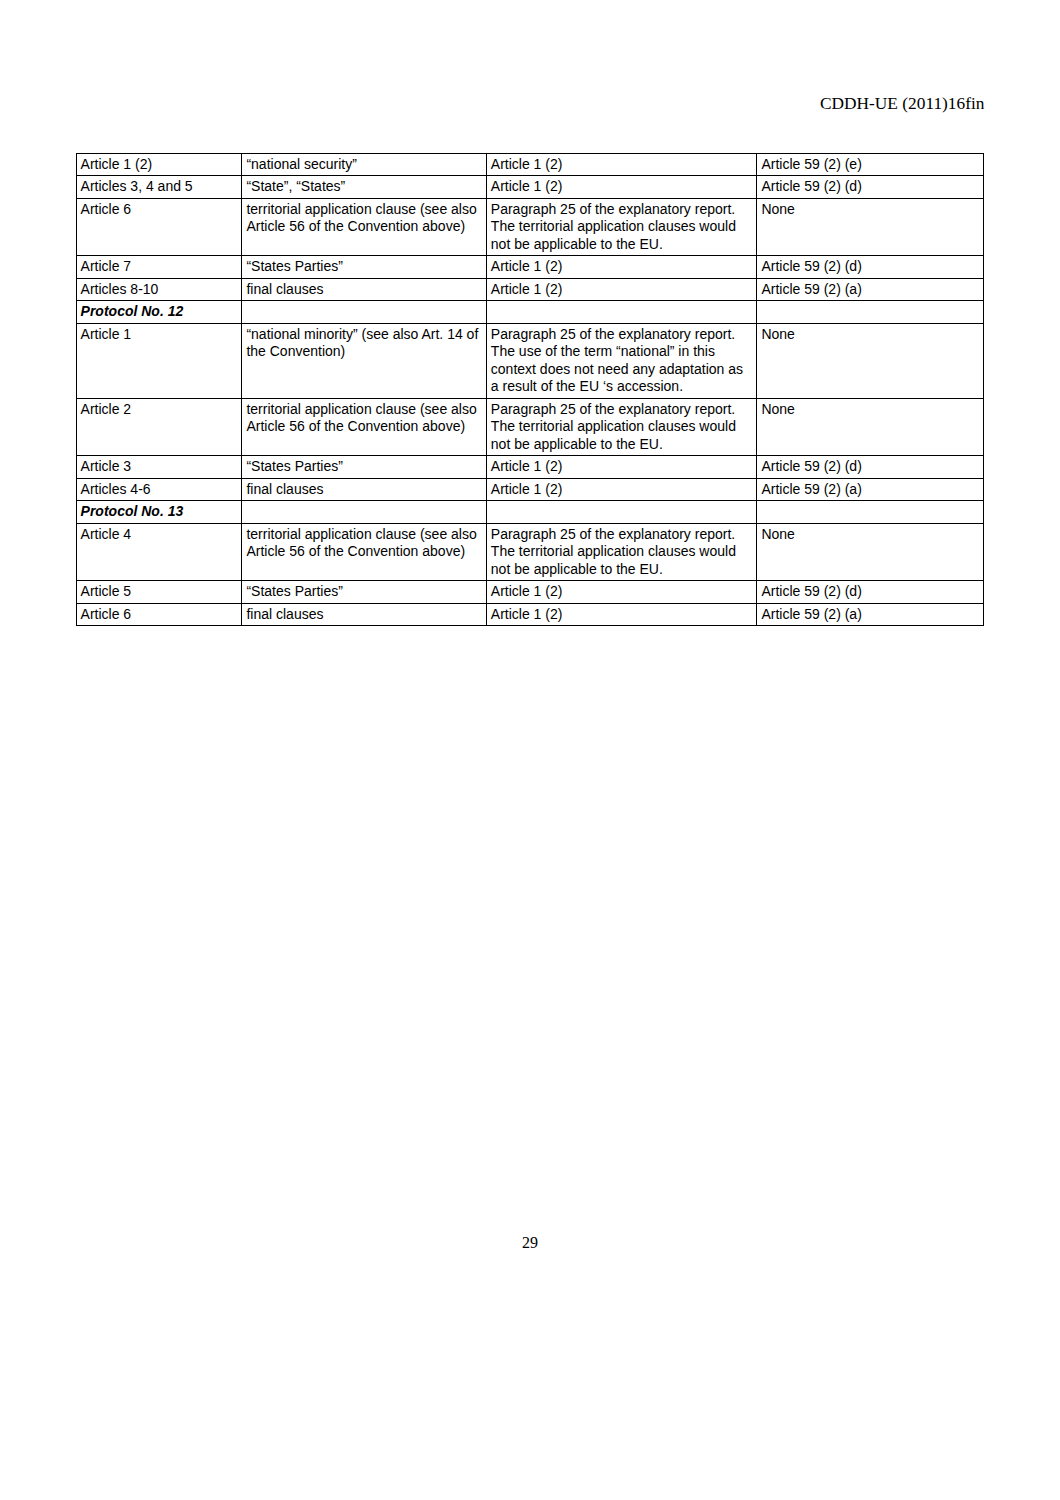CDDH-UE (2011)16fin
| Article 1 (2) | “national security” | Article 1 (2) | Article 59 (2) (e) |
| Articles 3, 4 and 5 | “State”, “States” | Article 1 (2) | Article 59 (2) (d) |
| Article 6 | territorial application clause (see also Article 56 of the Convention above) | Paragraph 25 of the explanatory report. The territorial application clauses would not be applicable to the EU. | None |
| Article 7 | “States Parties” | Article 1 (2) | Article 59 (2) (d) |
| Articles 8-10 | final clauses | Article 1 (2) | Article 59 (2) (a) |
| Protocol No. 12 | | | |
| Article 1 | “national minority” (see also Art. 14 of the Convention) | Paragraph 25 of the explanatory report. The use of the term “national” in this context does not need any adaptation as a result of the EU ‘s accession. | None |
| Article 2 | territorial application clause (see also Article 56 of the Convention above) | Paragraph 25 of the explanatory report. The territorial application clauses would not be applicable to the EU. | None |
| Article 3 | “States Parties” | Article 1 (2) | Article 59 (2) (d) |
| Articles 4-6 | final clauses | Article 1 (2) | Article 59 (2) (a) |
| Protocol No. 13 | | | |
| Article 4 | territorial application clause (see also Article 56 of the Convention above) | Paragraph 25 of the explanatory report. The territorial application clauses would not be applicable to the EU. | None |
| Article 5 | “States Parties” | Article 1 (2) | Article 59 (2) (d) |
| Article 6 | final clauses | Article 1 (2) | Article 59 (2) (a) |
29